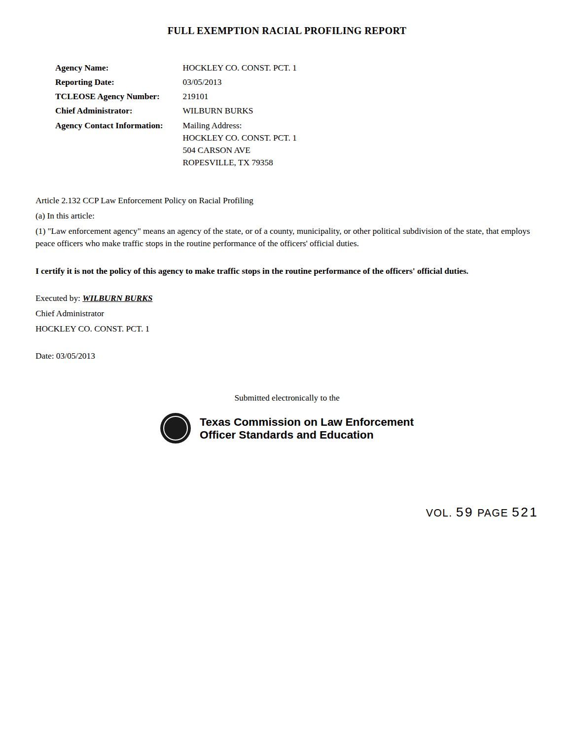FULL EXEMPTION RACIAL PROFILING REPORT
| Agency Name: | HOCKLEY CO. CONST. PCT. 1 |
| Reporting Date: | 03/05/2013 |
| TCLEOSE Agency Number: | 219101 |
| Chief Administrator: | WILBURN BURKS |
| Agency Contact Information: | Mailing Address: HOCKLEY CO. CONST. PCT. 1 504 CARSON AVE ROPESVILLE, TX 79358 |
Article 2.132 CCP Law Enforcement Policy on Racial Profiling
(a) In this article:
(1) "Law enforcement agency" means an agency of the state, or of a county, municipality, or other political subdivision of the state, that employs peace officers who make traffic stops in the routine performance of the officers' official duties.
I certify it is not the policy of this agency to make traffic stops in the routine performance of the officers' official duties.
Executed by: WILBURN BURKS
Chief Administrator
HOCKLEY CO. CONST. PCT. 1
Date: 03/05/2013
Submitted electronically to the
Texas Commission on Law Enforcement
Officer Standards and Education
VOL. 59 PAGE 521